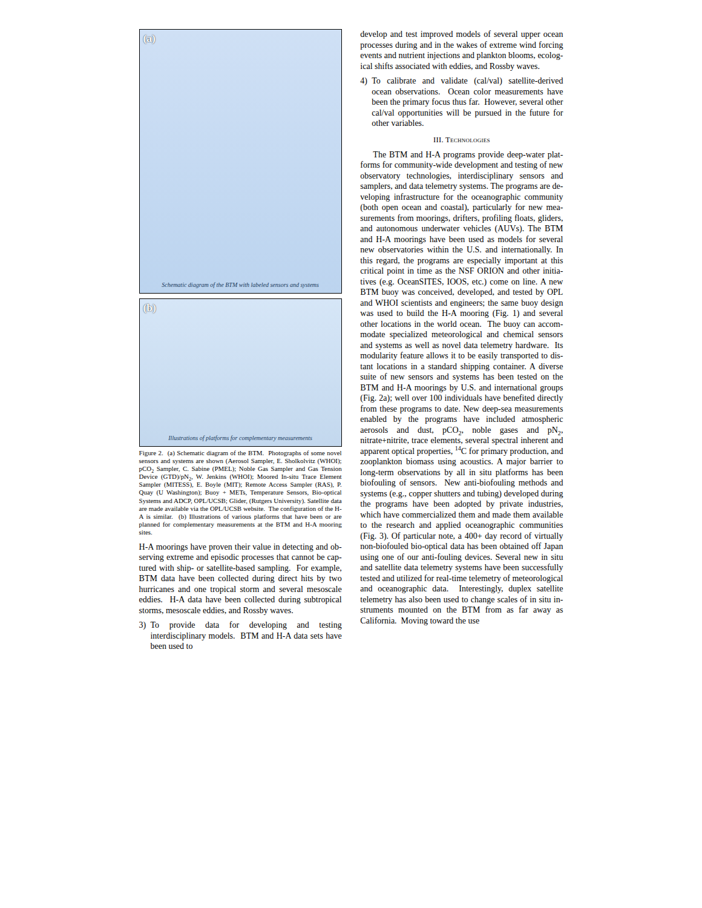(a) Schematic diagram of the BTM with labeled sensors and systems
(b) Illustrations of platforms for complementary measurements
Figure 2. (a) Schematic diagram of the BTM. Photographs of some novel sensors and systems are shown (Aerosol Sampler, E. Sholkolvitz (WHOI); pCO2 Sampler, C. Sabine (PMEL); Noble Gas Sampler and Gas Tension Device (GTD)/pN2, W. Jenkins (WHOI); Moored In-situ Trace Element Sampler (MITESS), E. Boyle (MIT); Remote Access Sampler (RAS), P. Quay (U Washington); Buoy + METs, Temperature Sensors, Bio-optical Systems and ADCP, OPL/UCSB; Glider, (Rutgers University). Satellite data are made available via the OPL/UCSB website. The configuration of the H-A is similar. (b) Illustrations of various platforms that have been or are planned for complementary measurements at the BTM and H-A mooring sites.
H-A moorings have proven their value in detecting and observing extreme and episodic processes that cannot be captured with ship- or satellite-based sampling. For example, BTM data have been collected during direct hits by two hurricanes and one tropical storm and several mesoscale eddies. H-A data have been collected during subtropical storms, mesoscale eddies, and Rossby waves.
3) To provide data for developing and testing interdisciplinary models. BTM and H-A data sets have been used to
develop and test improved models of several upper ocean processes during and in the wakes of extreme wind forcing events and nutrient injections and plankton blooms, ecological shifts associated with eddies, and Rossby waves.
4) To calibrate and validate (cal/val) satellite-derived ocean observations. Ocean color measurements have been the primary focus thus far. However, several other cal/val opportunities will be pursued in the future for other variables.
III. Technologies
The BTM and H-A programs provide deep-water platforms for community-wide development and testing of new observatory technologies, interdisciplinary sensors and samplers, and data telemetry systems. The programs are developing infrastructure for the oceanographic community (both open ocean and coastal), particularly for new measurements from moorings, drifters, profiling floats, gliders, and autonomous underwater vehicles (AUVs). The BTM and H-A moorings have been used as models for several new observatories within the U.S. and internationally. In this regard, the programs are especially important at this critical point in time as the NSF ORION and other initiatives (e.g. OceanSITES, IOOS, etc.) come on line. A new BTM buoy was conceived, developed, and tested by OPL and WHOI scientists and engineers; the same buoy design was used to build the H-A mooring (Fig. 1) and several other locations in the world ocean. The buoy can accommodate specialized meteorological and chemical sensors and systems as well as novel data telemetry hardware. Its modularity feature allows it to be easily transported to distant locations in a standard shipping container. A diverse suite of new sensors and systems has been tested on the BTM and H-A moorings by U.S. and international groups (Fig. 2a); well over 100 individuals have benefited directly from these programs to date. New deep-sea measurements enabled by the programs have included atmospheric aerosols and dust, pCO2, noble gases and pN2, nitrate+nitrite, trace elements, several spectral inherent and apparent optical properties, 14C for primary production, and zooplankton biomass using acoustics. A major barrier to long-term observations by all in situ platforms has been biofouling of sensors. New anti-biofouling methods and systems (e.g., copper shutters and tubing) developed during the programs have been adopted by private industries, which have commercialized them and made them available to the research and applied oceanographic communities (Fig. 3). Of particular note, a 400+ day record of virtually non-biofouled bio-optical data has been obtained off Japan using one of our anti-fouling devices. Several new in situ and satellite data telemetry systems have been successfully tested and utilized for real-time telemetry of meteorological and oceanographic data. Interestingly, duplex satellite telemetry has also been used to change scales of in situ instruments mounted on the BTM from as far away as California. Moving toward the use